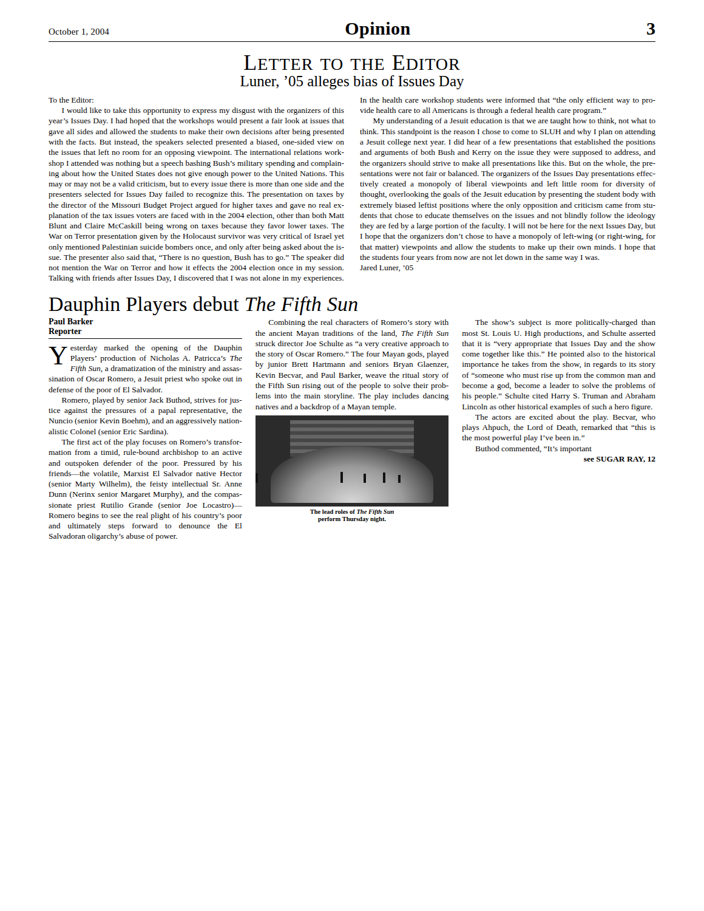October 1, 2004
Opinion
3
Letter to the Editor
Luner, ’05 alleges bias of Issues Day
To the Editor:
I would like to take this opportunity to express my disgust with the organizers of this year’s Issues Day. I had hoped that the workshops would present a fair look at issues that gave all sides and allowed the students to make their own decisions after being presented with the facts. But instead, the speakers selected presented a biased, one-sided view on the issues that left no room for an opposing viewpoint. The international relations workshop I attended was nothing but a speech bashing Bush’s military spending and complaining about how the United States does not give enough power to the United Nations. This may or may not be a valid criticism, but to every issue there is more than one side and the presenters selected for Issues Day failed to recognize this. The presentation on taxes by the director of the Missouri Budget Project argued for higher taxes and gave no real explanation of the tax issues voters are faced with in the 2004 election, other than both Matt Blunt and Claire McCaskill being wrong on taxes because they favor lower taxes. The War on Terror presentation given by the Holocaust survivor was very critical of Israel yet only mentioned Palestinian suicide bombers once, and only after being asked about the issue. The presenter also said that, “There is no question, Bush has to go.” The speaker did not mention the War on Terror and how it effects the 2004 election once in my session. Talking with friends after Issues Day, I discovered that I was not alone in my experiences. In the health care workshop students were informed that “the only efficient way to provide health care to all Americans is through a federal health care program.”
My understanding of a Jesuit education is that we are taught how to think, not what to think. This standpoint is the reason I chose to come to SLUH and why I plan on attending a Jesuit college next year. I did hear of a few presentations that established the positions and arguments of both Bush and Kerry on the issue they were supposed to address, and the organizers should strive to make all presentations like this. But on the whole, the presentations were not fair or balanced. The organizers of the Issues Day presentations effectively created a monopoly of liberal viewpoints and left little room for diversity of thought, overlooking the goals of the Jesuit education by presenting the student body with extremely biased leftist positions where the only opposition and criticism came from students that chose to educate themselves on the issues and not blindly follow the ideology they are fed by a large portion of the faculty. I will not be here for the next Issues Day, but I hope that the organizers don’t chose to have a monopoly of left-wing (or right-wing, for that matter) viewpoints and allow the students to make up their own minds. I hope that the students four years from now are not let down in the same way I was.
Jared Luner, ’05
Dauphin Players debut The Fifth Sun
Paul Barker
Reporter
Yesterday marked the opening of the Dauphin Players’ production of Nicholas A. Patricca’s The Fifth Sun, a dramatization of the ministry and assassination of Oscar Romero, a Jesuit priest who spoke out in defense of the poor of El Salvador.
Romero, played by senior Jack Buthod, strives for justice against the pressures of a papal representative, the Nuncio (senior Kevin Boehm), and an aggressively nationalistic Colonel (senior Eric Sardina).
The first act of the play focuses on Romero’s transformation from a timid, rule-bound archbishop to an active and outspoken defender of the poor. Pressured by his friends—the volatile, Marxist El Salvador native Hector (senior Marty Wilhelm), the feisty intellectual Sr. Anne Dunn (Nerinx senior Margaret Murphy), and the compassionate priest Rutilio Grande (senior Joe Locastro)—Romero begins to see the real plight of his country’s poor and ultimately steps forward to denounce the El Salvadoran oligarchy’s abuse of power.
Combining the real characters of Romero’s story with the ancient Mayan traditions of the land, The Fifth Sun struck director Joe Schulte as “a very creative approach to the story of Oscar Romero.” The four Mayan gods, played by junior Brett Hartmann and seniors Bryan Glaenzer, Kevin Becvar, and Paul Barker, weave the ritual story of the Fifth Sun rising out of the people to solve their problems into the main storyline. The play includes dancing natives and a backdrop of a Mayan temple.
PHOTO BY ALEX SCIUTO
The lead roles of The Fifth Sun
perform Thursday night.
The show’s subject is more politically-charged than most St. Louis U. High productions, and Schulte asserted that it is “very appropriate that Issues Day and the show come together like this.” He pointed also to the historical importance he takes from the show, in regards to its story of “someone who must rise up from the common man and become a god, become a leader to solve the problems of his people.” Schulte cited Harry S. Truman and Abraham Lincoln as other historical examples of such a hero figure.
The actors are excited about the play. Becvar, who plays Ahpuch, the Lord of Death, remarked that “this is the most powerful play I’ve been in.”
Buthod commented, “It’s important
see SUGAR RAY, 12